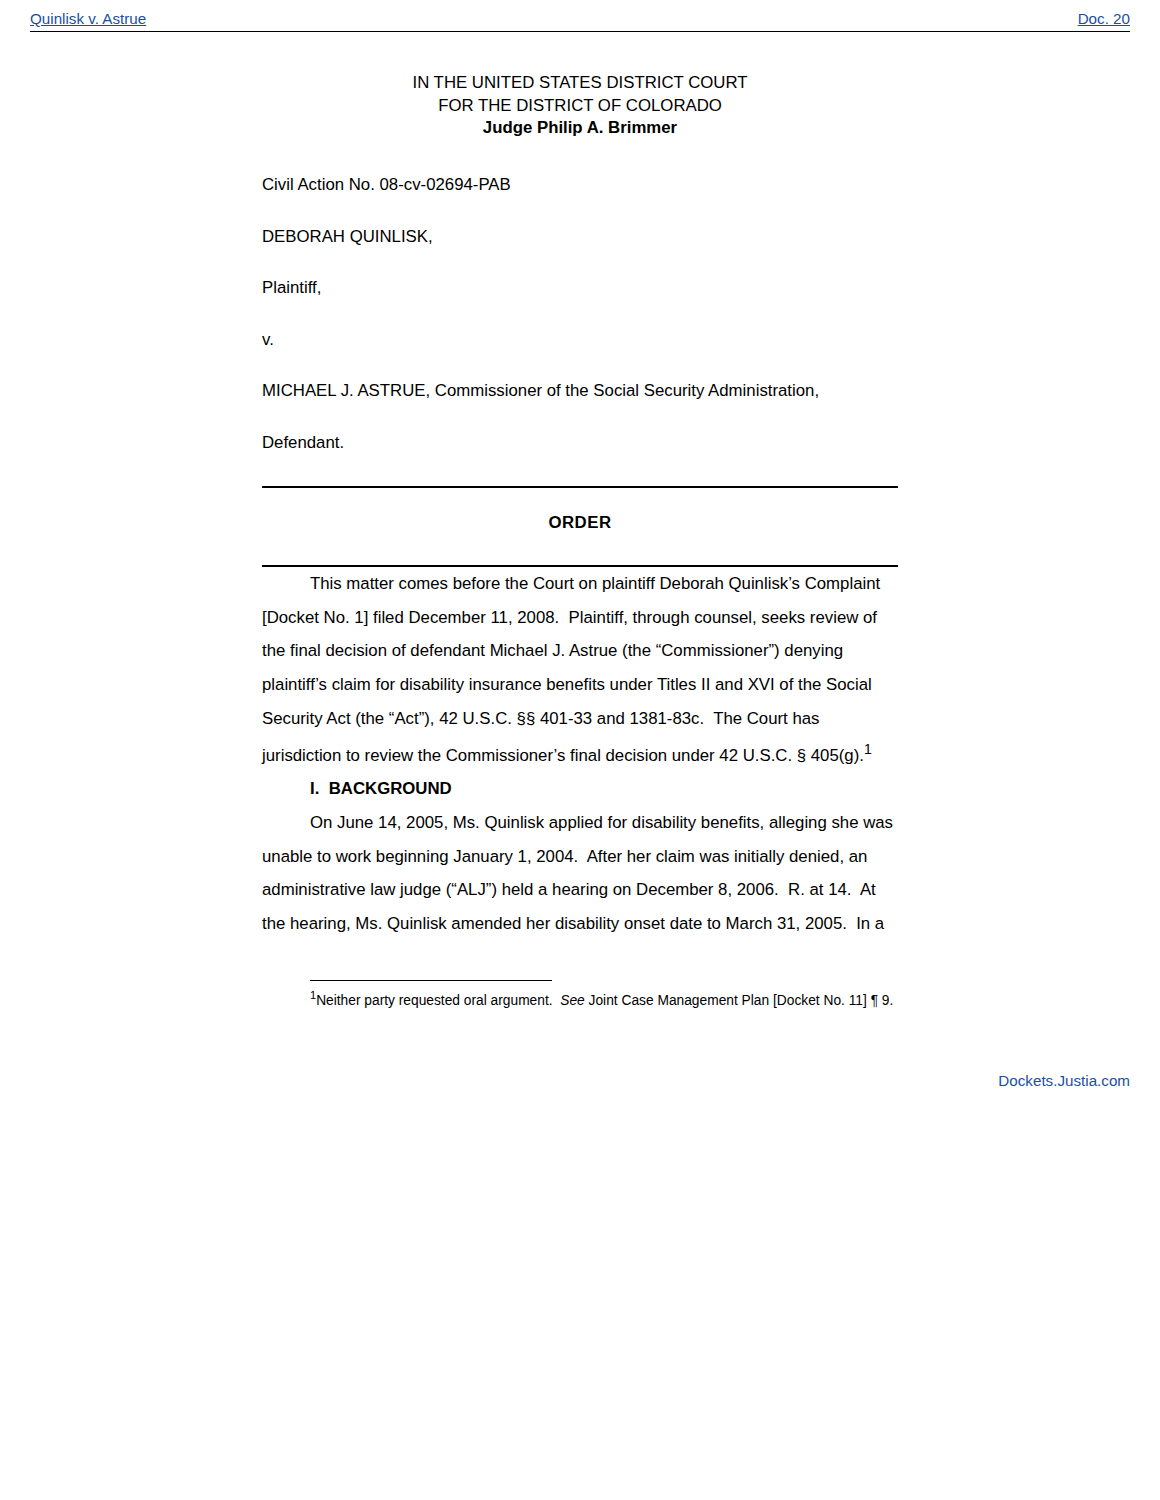Quinlisk v. Astrue Doc. 20
IN THE UNITED STATES DISTRICT COURT
FOR THE DISTRICT OF COLORADO
Judge Philip A. Brimmer
Civil Action No. 08-cv-02694-PAB
DEBORAH QUINLISK,
Plaintiff,
v.
MICHAEL J. ASTRUE, Commissioner of the Social Security Administration,
Defendant.
ORDER
This matter comes before the Court on plaintiff Deborah Quinlisk’s Complaint [Docket No. 1] filed December 11, 2008. Plaintiff, through counsel, seeks review of the final decision of defendant Michael J. Astrue (the “Commissioner”) denying plaintiff’s claim for disability insurance benefits under Titles II and XVI of the Social Security Act (the “Act”), 42 U.S.C. §§ 401-33 and 1381-83c. The Court has jurisdiction to review the Commissioner’s final decision under 42 U.S.C. § 405(g).1
I. BACKGROUND
On June 14, 2005, Ms. Quinlisk applied for disability benefits, alleging she was unable to work beginning January 1, 2004. After her claim was initially denied, an administrative law judge (“ALJ”) held a hearing on December 8, 2006. R. at 14. At the hearing, Ms. Quinlisk amended her disability onset date to March 31, 2005. In a
1Neither party requested oral argument. See Joint Case Management Plan [Docket No. 11] ¶ 9.
Dockets.Justia.com